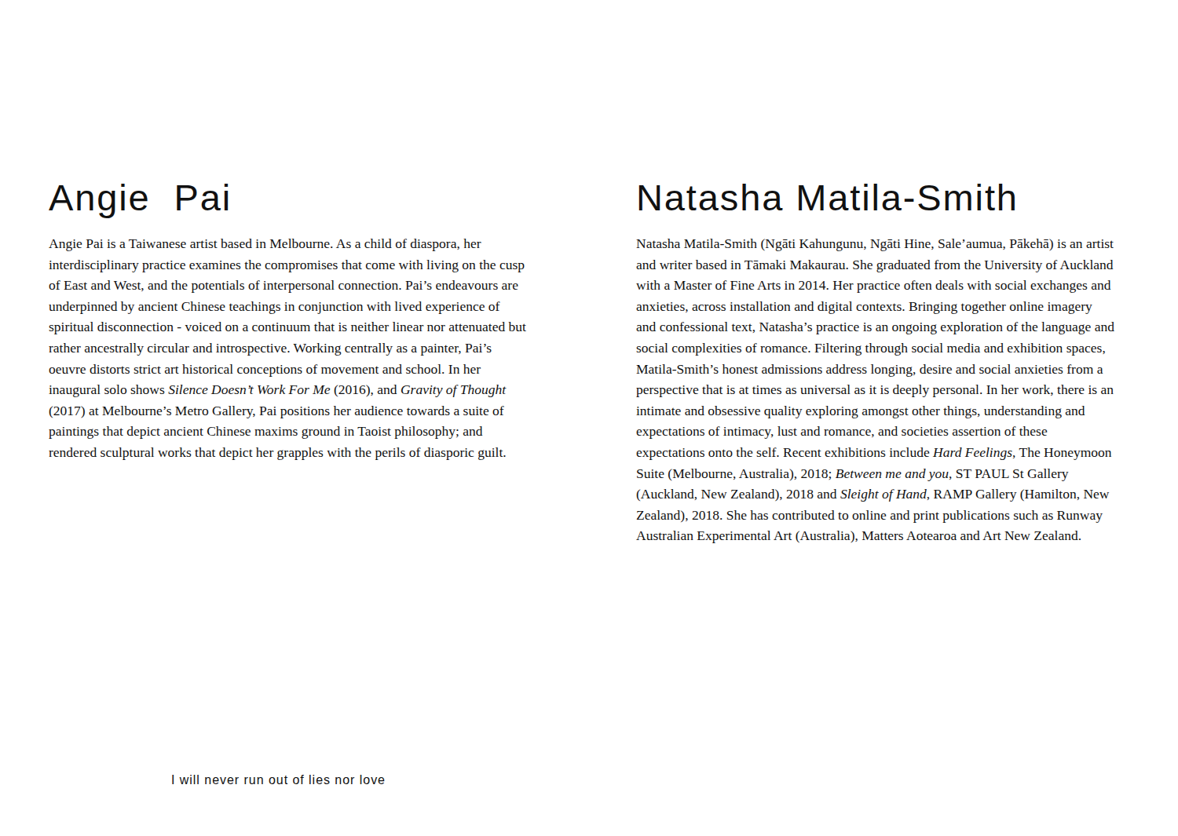Angie Pai
Angie Pai is a Taiwanese artist based in Melbourne. As a child of diaspora, her interdisciplinary practice examines the compromises that come with living on the cusp of East and West, and the potentials of interpersonal connection. Pai’s endeavours are underpinned by ancient Chinese teachings in conjunction with lived experience of spiritual disconnection - voiced on a continuum that is neither linear nor attenuated but rather ancestrally circular and introspective. Working centrally as a painter, Pai’s oeuvre distorts strict art historical conceptions of movement and school. In her inaugural solo shows Silence Doesn’t Work For Me (2016), and Gravity of Thought (2017) at Melbourne’s Metro Gallery, Pai positions her audience towards a suite of paintings that depict ancient Chinese maxims ground in Taoist philosophy; and rendered sculptural works that depict her grapples with the perils of diasporic guilt.
Natasha Matila-Smith
Natasha Matila-Smith (Ngāti Kahungunu, Ngāti Hine, Sale’aumua, Pākehā) is an artist and writer based in Tāmaki Makaurau. She graduated from the University of Auckland with a Master of Fine Arts in 2014. Her practice often deals with social exchanges and anxieties, across installation and digital contexts. Bringing together online imagery and confessional text, Natasha’s practice is an ongoing exploration of the language and social complexities of romance. Filtering through social media and exhibition spaces, Matila-Smith’s honest admissions address longing, desire and social anxieties from a perspective that is at times as universal as it is deeply personal. In her work, there is an intimate and obsessive quality exploring amongst other things, understanding and expectations of intimacy, lust and romance, and societies assertion of these expectations onto the self. Recent exhibitions include Hard Feelings, The Honeymoon Suite (Melbourne, Australia), 2018; Between me and you, ST PAUL St Gallery (Auckland, New Zealand), 2018 and Sleight of Hand, RAMP Gallery (Hamilton, New Zealand), 2018. She has contributed to online and print publications such as Runway Australian Experimental Art (Australia), Matters Aotearoa and Art New Zealand.
I will never run out of lies nor love